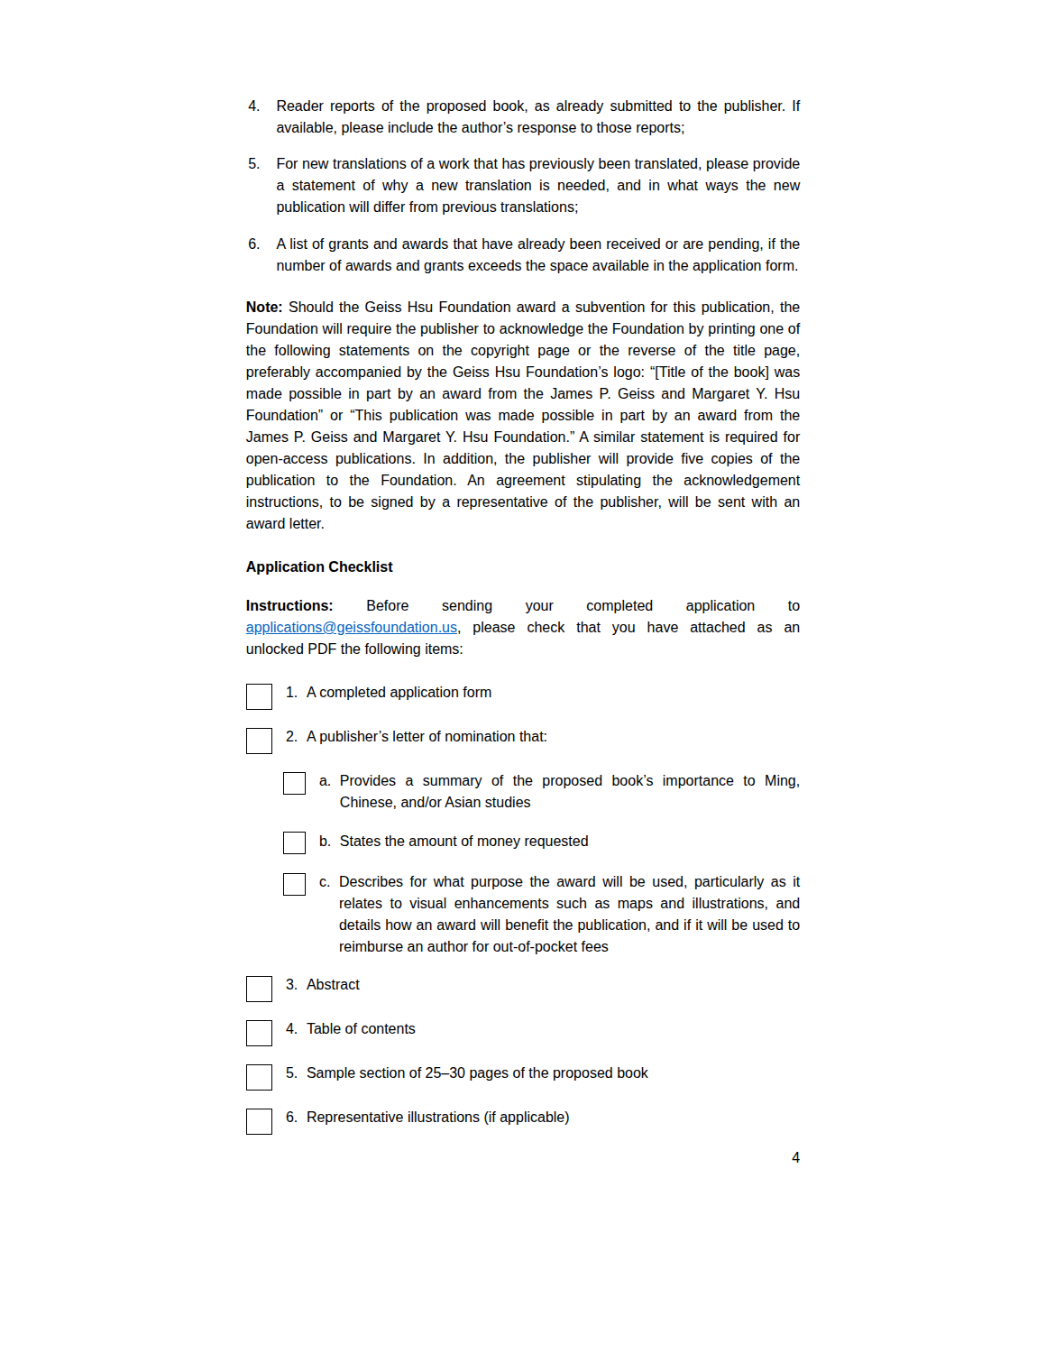4. Reader reports of the proposed book, as already submitted to the publisher. If available, please include the author’s response to those reports;
5. For new translations of a work that has previously been translated, please provide a statement of why a new translation is needed, and in what ways the new publication will differ from previous translations;
6. A list of grants and awards that have already been received or are pending, if the number of awards and grants exceeds the space available in the application form.
Note: Should the Geiss Hsu Foundation award a subvention for this publication, the Foundation will require the publisher to acknowledge the Foundation by printing one of the following statements on the copyright page or the reverse of the title page, preferably accompanied by the Geiss Hsu Foundation’s logo: “[Title of the book] was made possible in part by an award from the James P. Geiss and Margaret Y. Hsu Foundation” or “This publication was made possible in part by an award from the James P. Geiss and Margaret Y. Hsu Foundation.” A similar statement is required for open-access publications. In addition, the publisher will provide five copies of the publication to the Foundation. An agreement stipulating the acknowledgement instructions, to be signed by a representative of the publisher, will be sent with an award letter.
Application Checklist
Instructions: Before sending your completed application to applications@geissfoundation.us, please check that you have attached as an unlocked PDF the following items:
1.
A completed application form
2.
A publisher’s letter of nomination that:
a.
Provides a summary of the proposed book’s importance to Ming, Chinese, and/or Asian studies
b.
States the amount of money requested
c.
Describes for what purpose the award will be used, particularly as it relates to visual enhancements such as maps and illustrations, and details how an award will benefit the publication, and if it will be used to reimburse an author for out-of-pocket fees
3.
Abstract
4.
Table of contents
5.
Sample section of 25–30 pages of the proposed book
6.
Representative illustrations (if applicable)
4